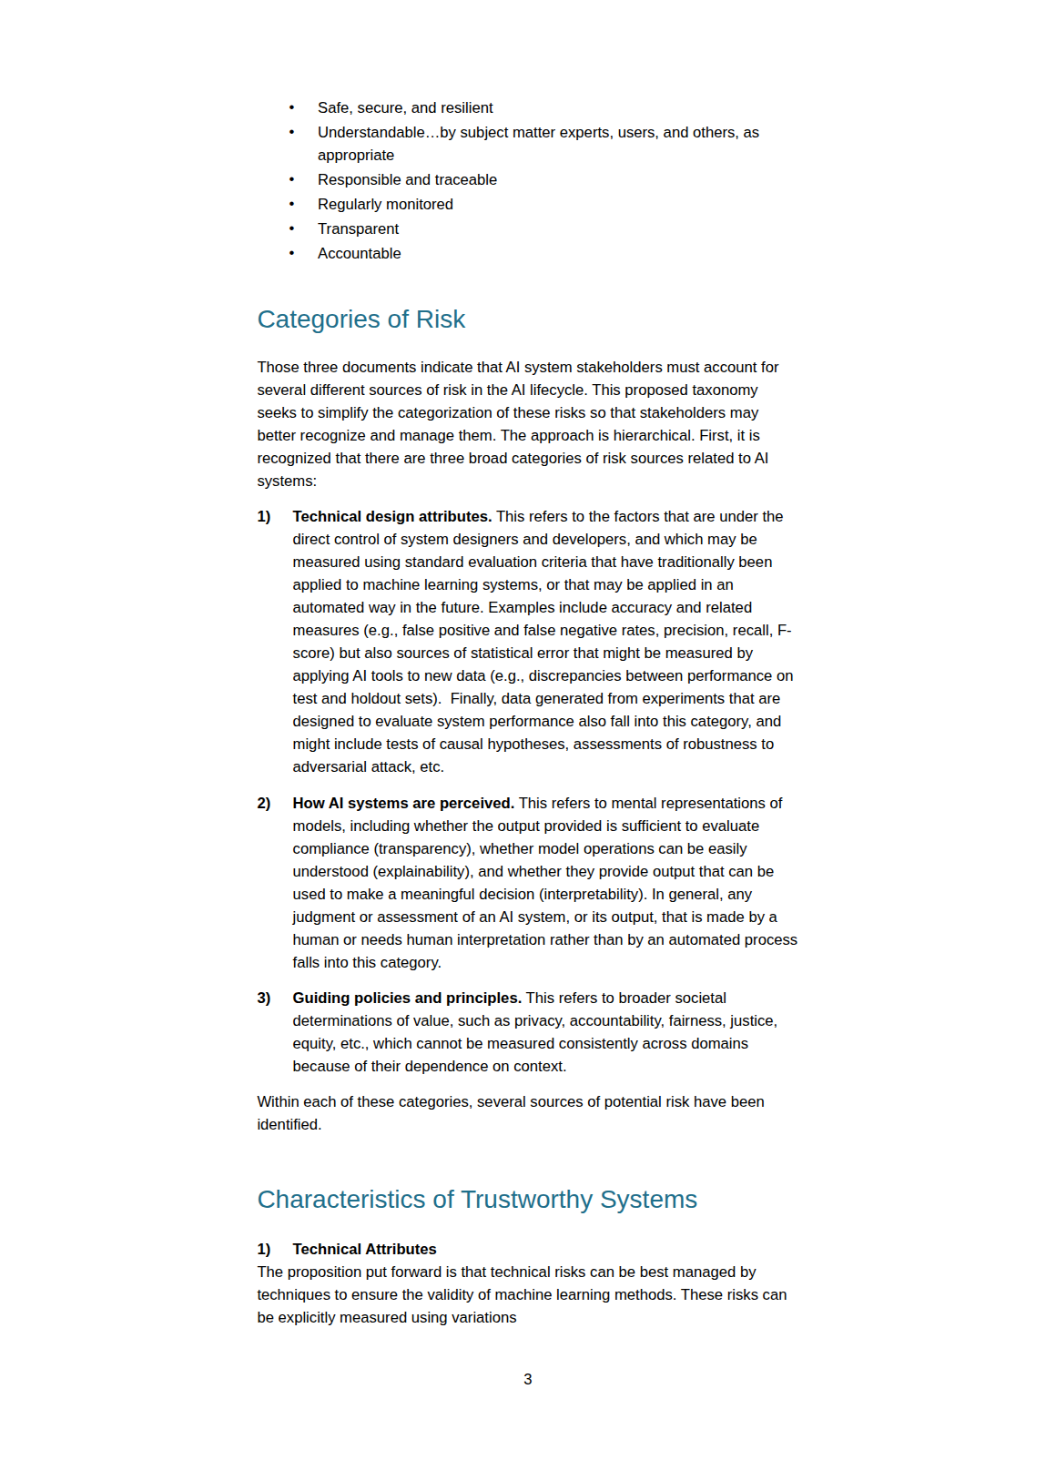Safe, secure, and resilient
Understandable…by subject matter experts, users, and others, as appropriate
Responsible and traceable
Regularly monitored
Transparent
Accountable
Categories of Risk
Those three documents indicate that AI system stakeholders must account for several different sources of risk in the AI lifecycle. This proposed taxonomy seeks to simplify the categorization of these risks so that stakeholders may better recognize and manage them. The approach is hierarchical. First, it is recognized that there are three broad categories of risk sources related to AI systems:
Technical design attributes. This refers to the factors that are under the direct control of system designers and developers, and which may be measured using standard evaluation criteria that have traditionally been applied to machine learning systems, or that may be applied in an automated way in the future. Examples include accuracy and related measures (e.g., false positive and false negative rates, precision, recall, F-score) but also sources of statistical error that might be measured by applying AI tools to new data (e.g., discrepancies between performance on test and holdout sets). Finally, data generated from experiments that are designed to evaluate system performance also fall into this category, and might include tests of causal hypotheses, assessments of robustness to adversarial attack, etc.
How AI systems are perceived. This refers to mental representations of models, including whether the output provided is sufficient to evaluate compliance (transparency), whether model operations can be easily understood (explainability), and whether they provide output that can be used to make a meaningful decision (interpretability). In general, any judgment or assessment of an AI system, or its output, that is made by a human or needs human interpretation rather than by an automated process falls into this category.
Guiding policies and principles. This refers to broader societal determinations of value, such as privacy, accountability, fairness, justice, equity, etc., which cannot be measured consistently across domains because of their dependence on context.
Within each of these categories, several sources of potential risk have been identified.
Characteristics of Trustworthy Systems
Technical Attributes
The proposition put forward is that technical risks can be best managed by techniques to ensure the validity of machine learning methods. These risks can be explicitly measured using variations
3